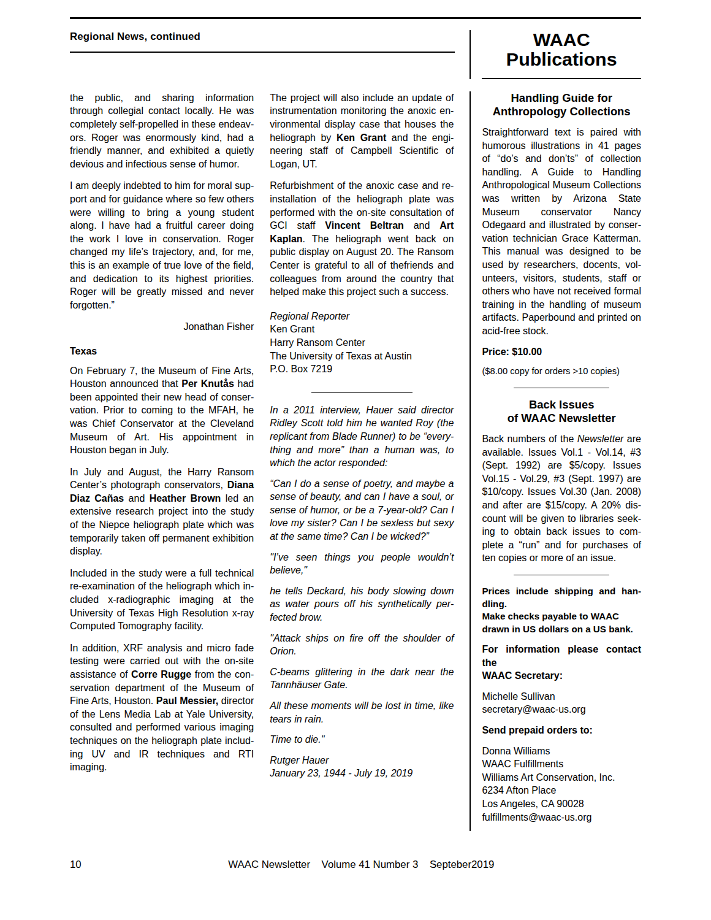Regional News, continued
WAAC
Publications
the public, and sharing information through collegial contact locally. He was completely self-propelled in these endeavors. Roger was enormously kind, had a friendly manner, and exhibited a quietly devious and infectious sense of humor.
I am deeply indebted to him for moral support and for guidance where so few others were willing to bring a young student along. I have had a fruitful career doing the work I love in conservation. Roger changed my life’s trajectory, and, for me, this is an example of true love of the field, and dedication to its highest priorities. Roger will be greatly missed and never forgotten.”
Jonathan Fisher
Texas
On February 7, the Museum of Fine Arts, Houston announced that Per Knutås had been appointed their new head of conservation. Prior to coming to the MFAH, he was Chief Conservator at the Cleveland Museum of Art. His appointment in Houston began in July.
In July and August, the Harry Ransom Center’s photograph conservators, Diana Diaz Cañas and Heather Brown led an extensive research project into the study of the Niepce heliograph plate which was temporarily taken off permanent exhibition display.
Included in the study were a full technical re-examination of the heliograph which included x-radiographic imaging at the University of Texas High Resolution x-ray Computed Tomography facility.
In addition, XRF analysis and micro fade testing were carried out with the on-site assistance of Corre Rugge from the conservation department of the Museum of Fine Arts, Houston. Paul Messier, director of the Lens Media Lab at Yale University, consulted and performed various imaging techniques on the heliograph plate including UV and IR techniques and RTI imaging.
The project will also include an update of instrumentation monitoring the anoxic environmental display case that houses the heliograph by Ken Grant and the engineering staff of Campbell Scientific of Logan, UT.
Refurbishment of the anoxic case and re-installation of the heliograph plate was performed with the on-site consultation of GCI staff Vincent Beltran and Art Kaplan. The heliograph went back on public display on August 20. The Ransom Center is grateful to all of thefriends and colleagues from around the country that helped make this project such a success.
Regional Reporter
Ken Grant
Harry Ransom Center
The University of Texas at Austin
P.O. Box 7219
In a 2011 interview, Hauer said director Ridley Scott told him he wanted Roy (the replicant from Blade Runner) to be “everything and more” than a human was, to which the actor responded:
“Can I do a sense of poetry, and maybe a sense of beauty, and can I have a soul, or sense of humor, or be a 7-year-old? Can I love my sister? Can I be sexless but sexy at the same time? Can I be wicked?”
"I’ve seen things you people wouldn’t believe,"
he tells Deckard, his body slowing down as water pours off his synthetically perfected brow.
"Attack ships on fire off the shoulder of Orion.
C-beams glittering in the dark near the Tannhäuser Gate.
All these moments will be lost in time, like tears in rain.
Time to die."
Rutger Hauer
January 23, 1944 - July 19, 2019
Handling Guide for
Anthropology Collections
Straightforward text is paired with humorous illustrations in 41 pages of “do’s and don’ts” of collection handling. A Guide to Handling Anthropological Museum Collections was written by Arizona State Museum conservator Nancy Odegaard and illustrated by conservation technician Grace Katterman. This manual was designed to be used by researchers, docents, volunteers, visitors, students, staff or others who have not received formal training in the handling of museum artifacts. Paperbound and printed on acid-free stock.
Price: $10.00
($8.00 copy for orders >10 copies)
Back Issues
of WAAC Newsletter
Back numbers of the Newsletter are available. Issues Vol.1 - Vol.14, #3 (Sept. 1992) are $5/copy. Issues Vol.15 - Vol.29, #3 (Sept. 1997) are $10/copy. Issues Vol.30 (Jan. 2008) and after are $15/copy. A 20% discount will be given to libraries seeking to obtain back issues to complete a “run” and for purchases of ten copies or more of an issue.
Prices include shipping and handling.
Make checks payable to WAAC
drawn in US dollars on a US bank.
For information please contact the
WAAC Secretary:
Michelle Sullivan
secretary@waac-us.org
Send prepaid orders to:
Donna Williams
WAAC Fulfillments
Williams Art Conservation, Inc.
6234 Afton Place
Los Angeles, CA 90028
fulfillments@waac-us.org
10
WAAC Newsletter Volume 41 Number 3 Septeber2019